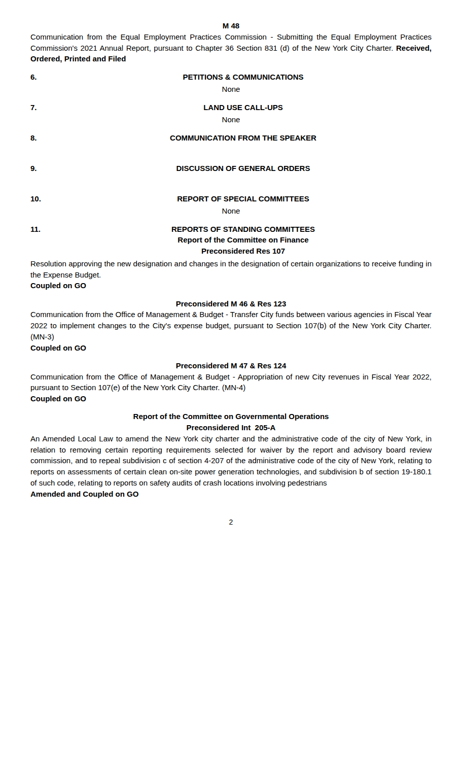M 48
Communication from the Equal Employment Practices Commission - Submitting the Equal Employment Practices Commission's 2021 Annual Report, pursuant to Chapter 36 Section 831 (d) of the New York City Charter. Received, Ordered, Printed and Filed
6.
PETITIONS & COMMUNICATIONS
None
7.
LAND USE CALL-UPS
None
8.
COMMUNICATION FROM THE SPEAKER
9.
DISCUSSION OF GENERAL ORDERS
10.
REPORT OF SPECIAL COMMITTEES
None
11.
REPORTS OF STANDING COMMITTEES
Report of the Committee on Finance
Preconsidered Res 107
Resolution approving the new designation and changes in the designation of certain organizations to receive funding in the Expense Budget.
Coupled on GO
Preconsidered M 46 & Res 123
Communication from the Office of Management & Budget - Transfer City funds between various agencies in Fiscal Year 2022 to implement changes to the City's expense budget, pursuant to Section 107(b) of the New York City Charter. (MN-3)
Coupled on GO
Preconsidered M 47 & Res 124
Communication from the Office of Management & Budget - Appropriation of new City revenues in Fiscal Year 2022, pursuant to Section 107(e) of the New York City Charter. (MN-4)
Coupled on GO
Report of the Committee on Governmental Operations
Preconsidered Int 205-A
An Amended Local Law to amend the New York city charter and the administrative code of the city of New York, in relation to removing certain reporting requirements selected for waiver by the report and advisory board review commission, and to repeal subdivision c of section 4-207 of the administrative code of the city of New York, relating to reports on assessments of certain clean on-site power generation technologies, and subdivision b of section 19-180.1 of such code, relating to reports on safety audits of crash locations involving pedestrians
Amended and Coupled on GO
2